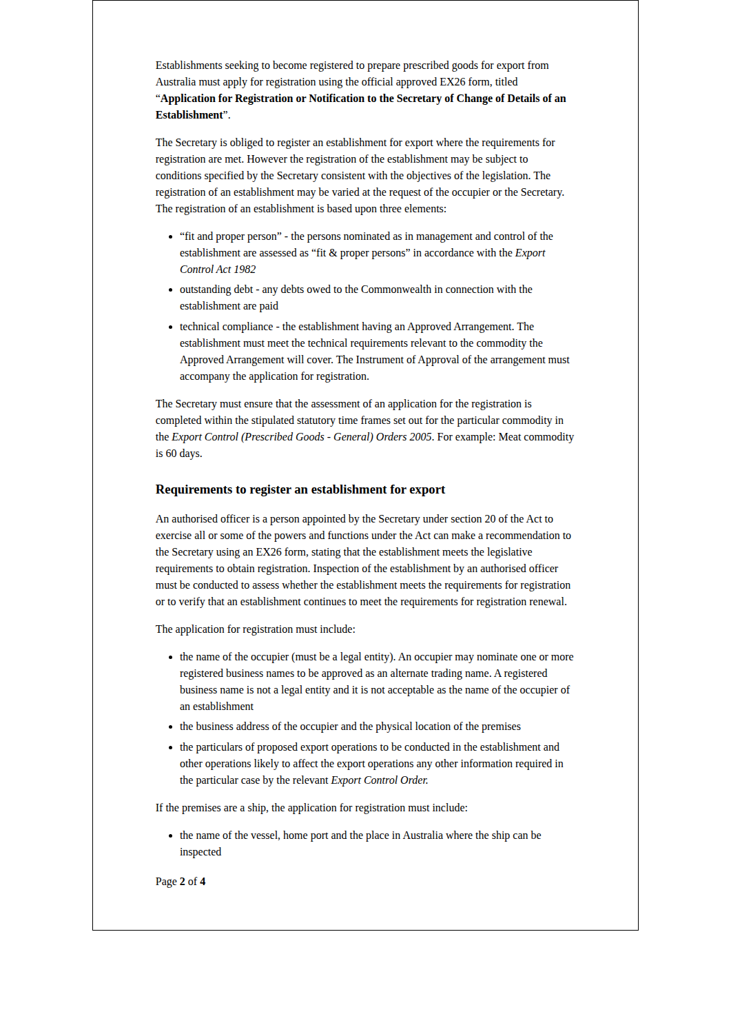Establishments seeking to become registered to prepare prescribed goods for export from Australia must apply for registration using the official approved EX26 form, titled “Application for Registration or Notification to the Secretary of Change of Details of an Establishment”.
The Secretary is obliged to register an establishment for export where the requirements for registration are met. However the registration of the establishment may be subject to conditions specified by the Secretary consistent with the objectives of the legislation. The registration of an establishment may be varied at the request of the occupier or the Secretary. The registration of an establishment is based upon three elements:
“fit and proper person” - the persons nominated as in management and control of the establishment are assessed as “fit & proper persons” in accordance with the Export Control Act 1982
outstanding debt - any debts owed to the Commonwealth in connection with the establishment are paid
technical compliance - the establishment having an Approved Arrangement. The establishment must meet the technical requirements relevant to the commodity the Approved Arrangement will cover. The Instrument of Approval of the arrangement must accompany the application for registration.
The Secretary must ensure that the assessment of an application for the registration is completed within the stipulated statutory time frames set out for the particular commodity in the Export Control (Prescribed Goods - General) Orders 2005. For example: Meat commodity is 60 days.
Requirements to register an establishment for export
An authorised officer is a person appointed by the Secretary under section 20 of the Act to exercise all or some of the powers and functions under the Act can make a recommendation to the Secretary using an EX26 form, stating that the establishment meets the legislative requirements to obtain registration. Inspection of the establishment by an authorised officer must be conducted to assess whether the establishment meets the requirements for registration or to verify that an establishment continues to meet the requirements for registration renewal.
The application for registration must include:
the name of the occupier (must be a legal entity). An occupier may nominate one or more registered business names to be approved as an alternate trading name. A registered business name is not a legal entity and it is not acceptable as the name of the occupier of an establishment
the business address of the occupier and the physical location of the premises
the particulars of proposed export operations to be conducted in the establishment and other operations likely to affect the export operations any other information required in the particular case by the relevant Export Control Order.
If the premises are a ship, the application for registration must include:
the name of the vessel, home port and the place in Australia where the ship can be inspected
Page 2 of 4